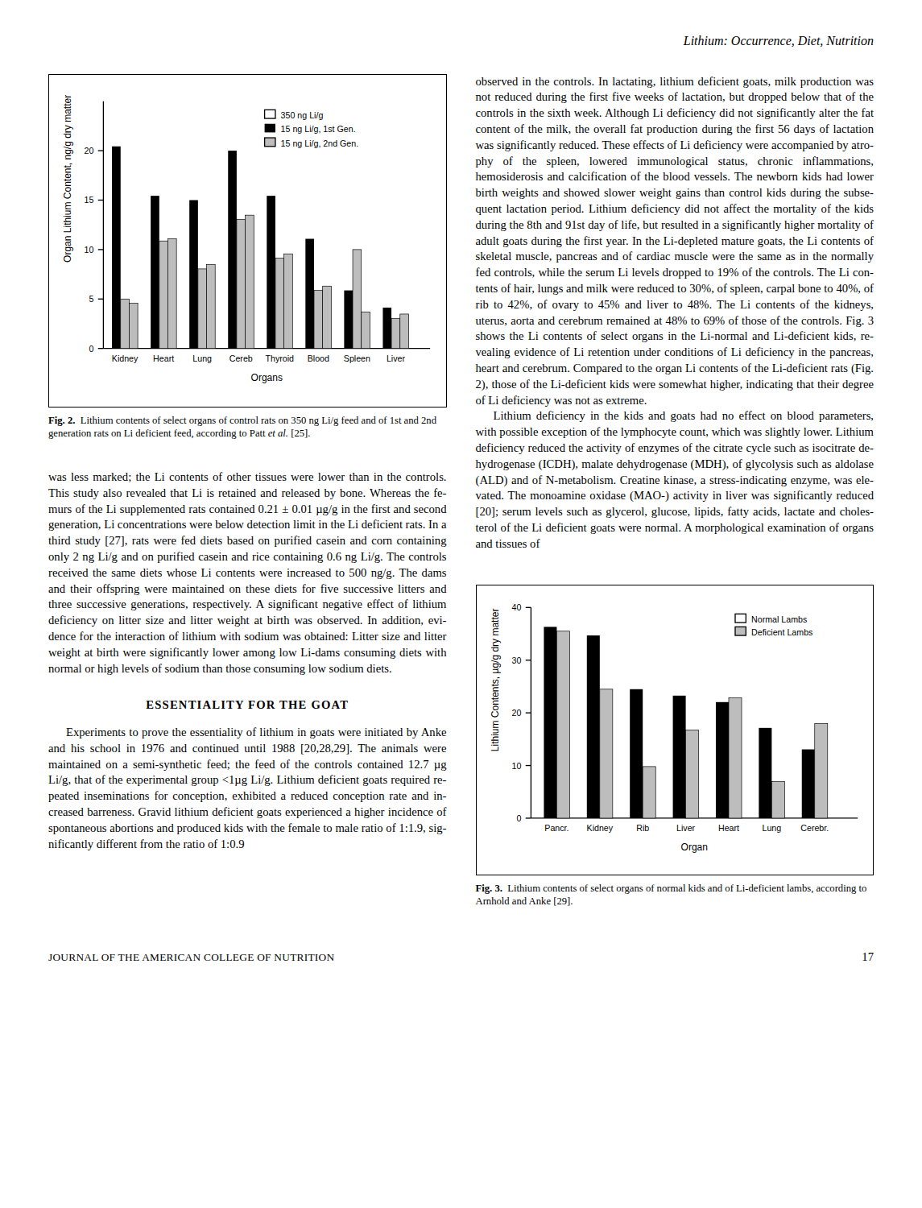Lithium: Occurrence, Diet, Nutrition
0 5 10 15 20 Organ Lithium Content, ng/g dry matter 350 ng Li/g 15 ng Li/g, 1st Gen. 15 ng Li/g, 2nd Gen. Kidney Heart Lung Cereb Thyroid Blood Spleen Liver Organs
Fig. 2. Lithium contents of select organs of control rats on 350 ng Li/g feed and of 1st and 2nd generation rats on Li deficient feed, according to Patt et al. [25].
was less marked; the Li contents of other tissues were lower than in the controls. This study also revealed that Li is retained and released by bone. Whereas the femurs of the Li supplemented rats contained 0.21 ± 0.01 µg/g in the first and second generation, Li concentrations were below detection limit in the Li deficient rats. In a third study [27], rats were fed diets based on purified casein and corn containing only 2 ng Li/g and on purified casein and rice containing 0.6 ng Li/g. The controls received the same diets whose Li contents were increased to 500 ng/g. The dams and their offspring were maintained on these diets for five successive litters and three successive generations, respectively. A significant negative effect of lithium deficiency on litter size and litter weight at birth was observed. In addition, evidence for the interaction of lithium with sodium was obtained: Litter size and litter weight at birth were significantly lower among low Li-dams consuming diets with normal or high levels of sodium than those consuming low sodium diets.
ESSENTIALITY FOR THE GOAT
Experiments to prove the essentiality of lithium in goats were initiated by Anke and his school in 1976 and continued until 1988 [20,28,29]. The animals were maintained on a semi-synthetic feed; the feed of the controls contained 12.7 µg Li/g, that of the experimental group <1µg Li/g. Lithium deficient goats required repeated inseminations for conception, exhibited a reduced conception rate and increased barreness. Gravid lithium deficient goats experienced a higher incidence of spontaneous abortions and produced kids with the female to male ratio of 1:1.9, significantly different from the ratio of 1:0.9
observed in the controls. In lactating, lithium deficient goats, milk production was not reduced during the first five weeks of lactation, but dropped below that of the controls in the sixth week. Although Li deficiency did not significantly alter the fat content of the milk, the overall fat production during the first 56 days of lactation was significantly reduced. These effects of Li deficiency were accompanied by atrophy of the spleen, lowered immunological status, chronic inflammations, hemosiderosis and calcification of the blood vessels. The newborn kids had lower birth weights and showed slower weight gains than control kids during the subsequent lactation period. Lithium deficiency did not affect the mortality of the kids during the 8th and 91st day of life, but resulted in a significantly higher mortality of adult goats during the first year. In the Li-depleted mature goats, the Li contents of skeletal muscle, pancreas and of cardiac muscle were the same as in the normally fed controls, while the serum Li levels dropped to 19% of the controls. The Li contents of hair, lungs and milk were reduced to 30%, of spleen, carpal bone to 40%, of rib to 42%, of ovary to 45% and liver to 48%. The Li contents of the kidneys, uterus, aorta and cerebrum remained at 48% to 69% of those of the controls. Fig. 3 shows the Li contents of select organs in the Li-normal and Li-deficient kids, revealing evidence of Li retention under conditions of Li deficiency in the pancreas, heart and cerebrum. Compared to the organ Li contents of the Li-deficient rats (Fig. 2), those of the Li-deficient kids were somewhat higher, indicating that their degree of Li deficiency was not as extreme.
Lithium deficiency in the kids and goats had no effect on blood parameters, with possible exception of the lymphocyte count, which was slightly lower. Lithium deficiency reduced the activity of enzymes of the citrate cycle such as isocitrate dehydrogenase (ICDH), malate dehydrogenase (MDH), of glycolysis such as aldolase (ALD) and of N-metabolism. Creatine kinase, a stress-indicating enzyme, was elevated. The monoamine oxidase (MAO-) activity in liver was significantly reduced [20]; serum levels such as glycerol, glucose, lipids, fatty acids, lactate and cholesterol of the Li deficient goats were normal. A morphological examination of organs and tissues of
0 10 20 30 40 Lithium Contents, µg/g dry matter Normal Lambs Deficient Lambs Pancr. Kidney Rib Liver Heart Lung Cerebr. Organ
Fig. 3. Lithium contents of select organs of normal kids and of Li-deficient lambs, according to Arnhold and Anke [29].
JOURNAL OF THE AMERICAN COLLEGE OF NUTRITION
17